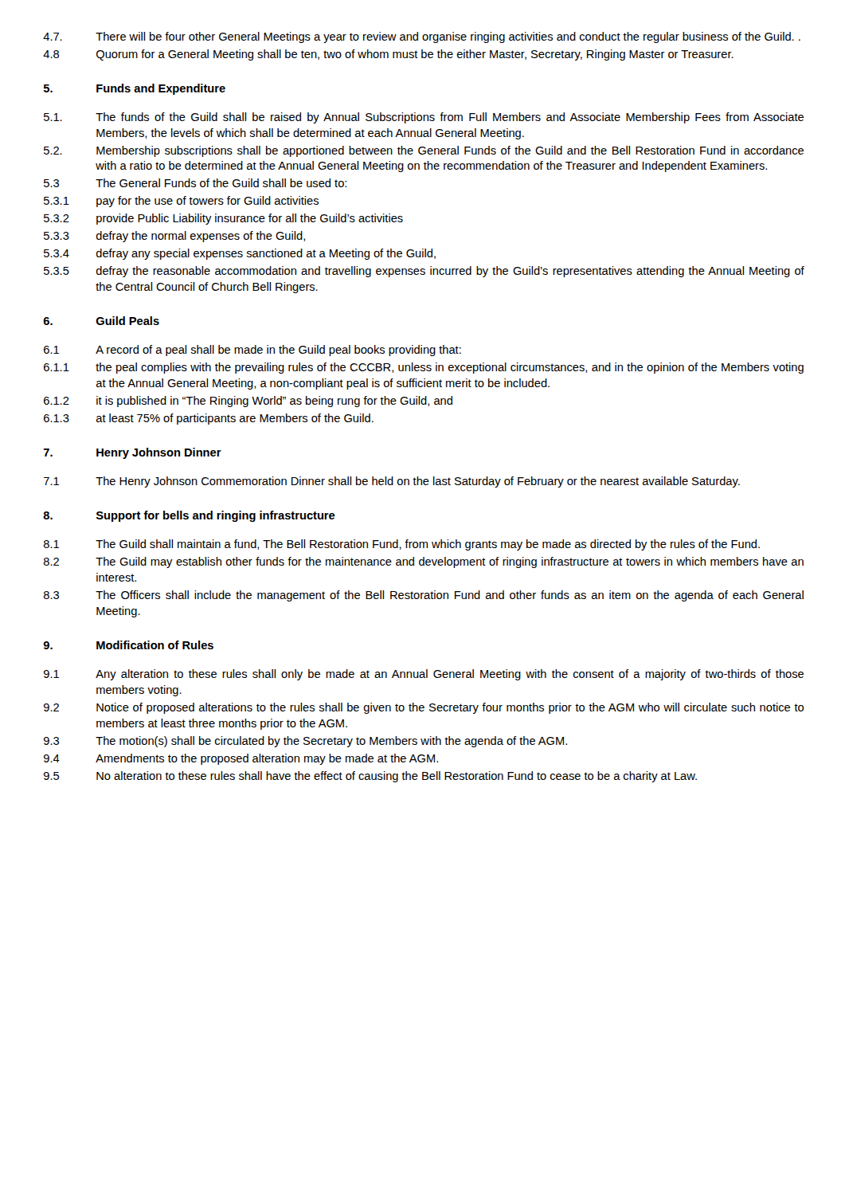4.7.
There will be four other General Meetings a year to review and organise ringing activities and conduct the regular business of the Guild. .
4.8
Quorum for a General Meeting shall be ten, two of whom must be the either Master, Secretary, Ringing Master or Treasurer.
5. Funds and Expenditure
5.1.
The funds of the Guild shall be raised by Annual Subscriptions from Full Members and Associate Membership Fees from Associate Members, the levels of which shall be determined at each Annual General Meeting.
5.2.
Membership subscriptions shall be apportioned between the General Funds of the Guild and the Bell Restoration Fund in accordance with a ratio to be determined at the Annual General Meeting on the recommendation of the Treasurer and Independent Examiners.
5.3
The General Funds of the Guild shall be used to:
5.3.1
pay for the use of towers for Guild activities
5.3.2
provide Public Liability insurance for all the Guild’s activities
5.3.3
defray the normal expenses of the Guild,
5.3.4
defray any special expenses sanctioned at a Meeting of the Guild,
5.3.5
defray the reasonable accommodation and travelling expenses incurred by the Guild’s representatives attending the Annual Meeting of the Central Council of Church Bell Ringers.
6. Guild Peals
6.1
A record of a peal shall be made in the Guild peal books providing that:
6.1.1
the peal complies with the prevailing rules of the CCCBR, unless in exceptional circumstances, and in the opinion of the Members voting at the Annual General Meeting, a non-compliant peal is of sufficient merit to be included.
6.1.2
it is published in “The Ringing World” as being rung for the Guild, and
6.1.3
at least 75% of participants are Members of the Guild.
7. Henry Johnson Dinner
7.1
The Henry Johnson Commemoration Dinner shall be held on the last Saturday of February or the nearest available Saturday.
8. Support for bells and ringing infrastructure
8.1
The Guild shall maintain a fund, The Bell Restoration Fund, from which grants may be made as directed by the rules of the Fund.
8.2
The Guild may establish other funds for the maintenance and development of ringing infrastructure at towers in which members have an interest.
8.3
The Officers shall include the management of the Bell Restoration Fund and other funds as an item on the agenda of each General Meeting.
9. Modification of Rules
9.1
Any alteration to these rules shall only be made at an Annual General Meeting with the consent of a majority of two-thirds of those members voting.
9.2
Notice of proposed alterations to the rules shall be given to the Secretary four months prior to the AGM who will circulate such notice to members at least three months prior to the AGM.
9.3
The motion(s) shall be circulated by the Secretary to Members with the agenda of the AGM.
9.4
Amendments to the proposed alteration may be made at the AGM.
9.5
No alteration to these rules shall have the effect of causing the Bell Restoration Fund to cease to be a charity at Law.